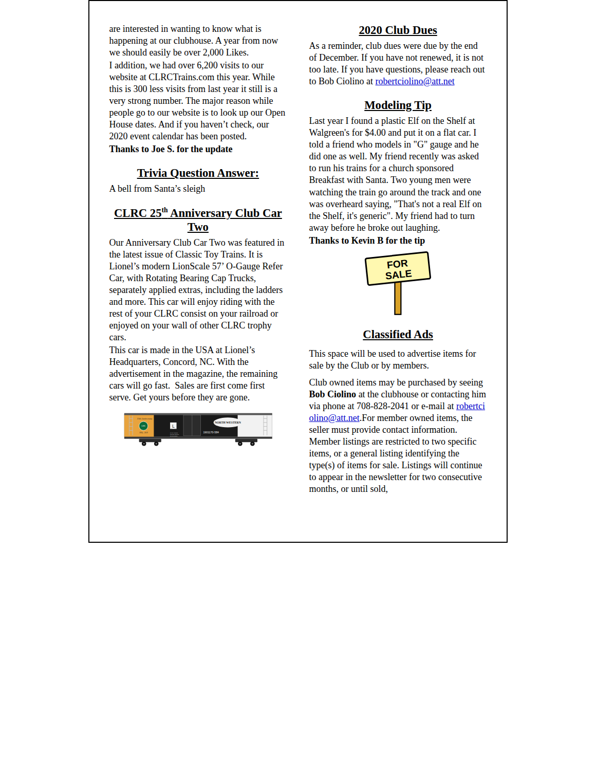are interested in wanting to know what is happening at our clubhouse. A year from now we should easily be over 2,000 Likes.
I addition, we had over 6,200 visits to our website at CLRCTrains.com this year. While this is 300 less visits from last year it still is a very strong number. The major reason while people go to our website is to look up our Open House dates. And if you haven’t check, our 2020 event calendar has been posted.
Thanks to Joe S. for the update
Trivia Question Answer:
A bell from Santa’s sleigh
CLRC 25th Anniversary Club Car Two
Our Anniversary Club Car Two was featured in the latest issue of Classic Toy Trains. It is Lionel’s modern LionScale 57’ O-Gauge Refer Car, with Rotating Bearing Cap Trucks, separately applied extras, including the ladders and more. This car will enjoy riding with the rest of your CLRC consist on your railroad or enjoyed on your wall of other CLRC trophy cars.
This car is made in the USA at Lionel’s Headquarters, Concord, NC. With the advertisement in the magazine, the remaining cars will go fast. Sales are first come first serve. Get yours before they are gone.
25th Anniversary CLRC 1994 – 2019 L NORTH WESTERN 1901170-584 CAPY 140000 LD LMT 154000 LT WT 66000
2020 Club Dues
As a reminder, club dues were due by the end of December. If you have not renewed, it is not too late. If you have questions, please reach out to Bob Ciolino at robertciolino@att.net
Modeling Tip
Last year I found a plastic Elf on the Shelf at Walgreen's for $4.00 and put it on a flat car. I told a friend who models in "G" gauge and he did one as well. My friend recently was asked to run his trains for a church sponsored Breakfast with Santa. Two young men were watching the train go around the track and one was overheard saying, "That's not a real Elf on the Shelf, it's generic". My friend had to turn away before he broke out laughing.
Thanks to Kevin B for the tip
FOR SALE
Classified Ads
This space will be used to advertise items for sale by the Club or by members.
Club owned items may be purchased by seeing Bob Ciolino at the clubhouse or contacting him via phone at 708-828-2041 or e-mail at robertciolino@att.net.For member owned items, the seller must provide contact information. Member listings are restricted to two specific items, or a general listing identifying the type(s) of items for sale. Listings will continue to appear in the newsletter for two consecutive months, or until sold,